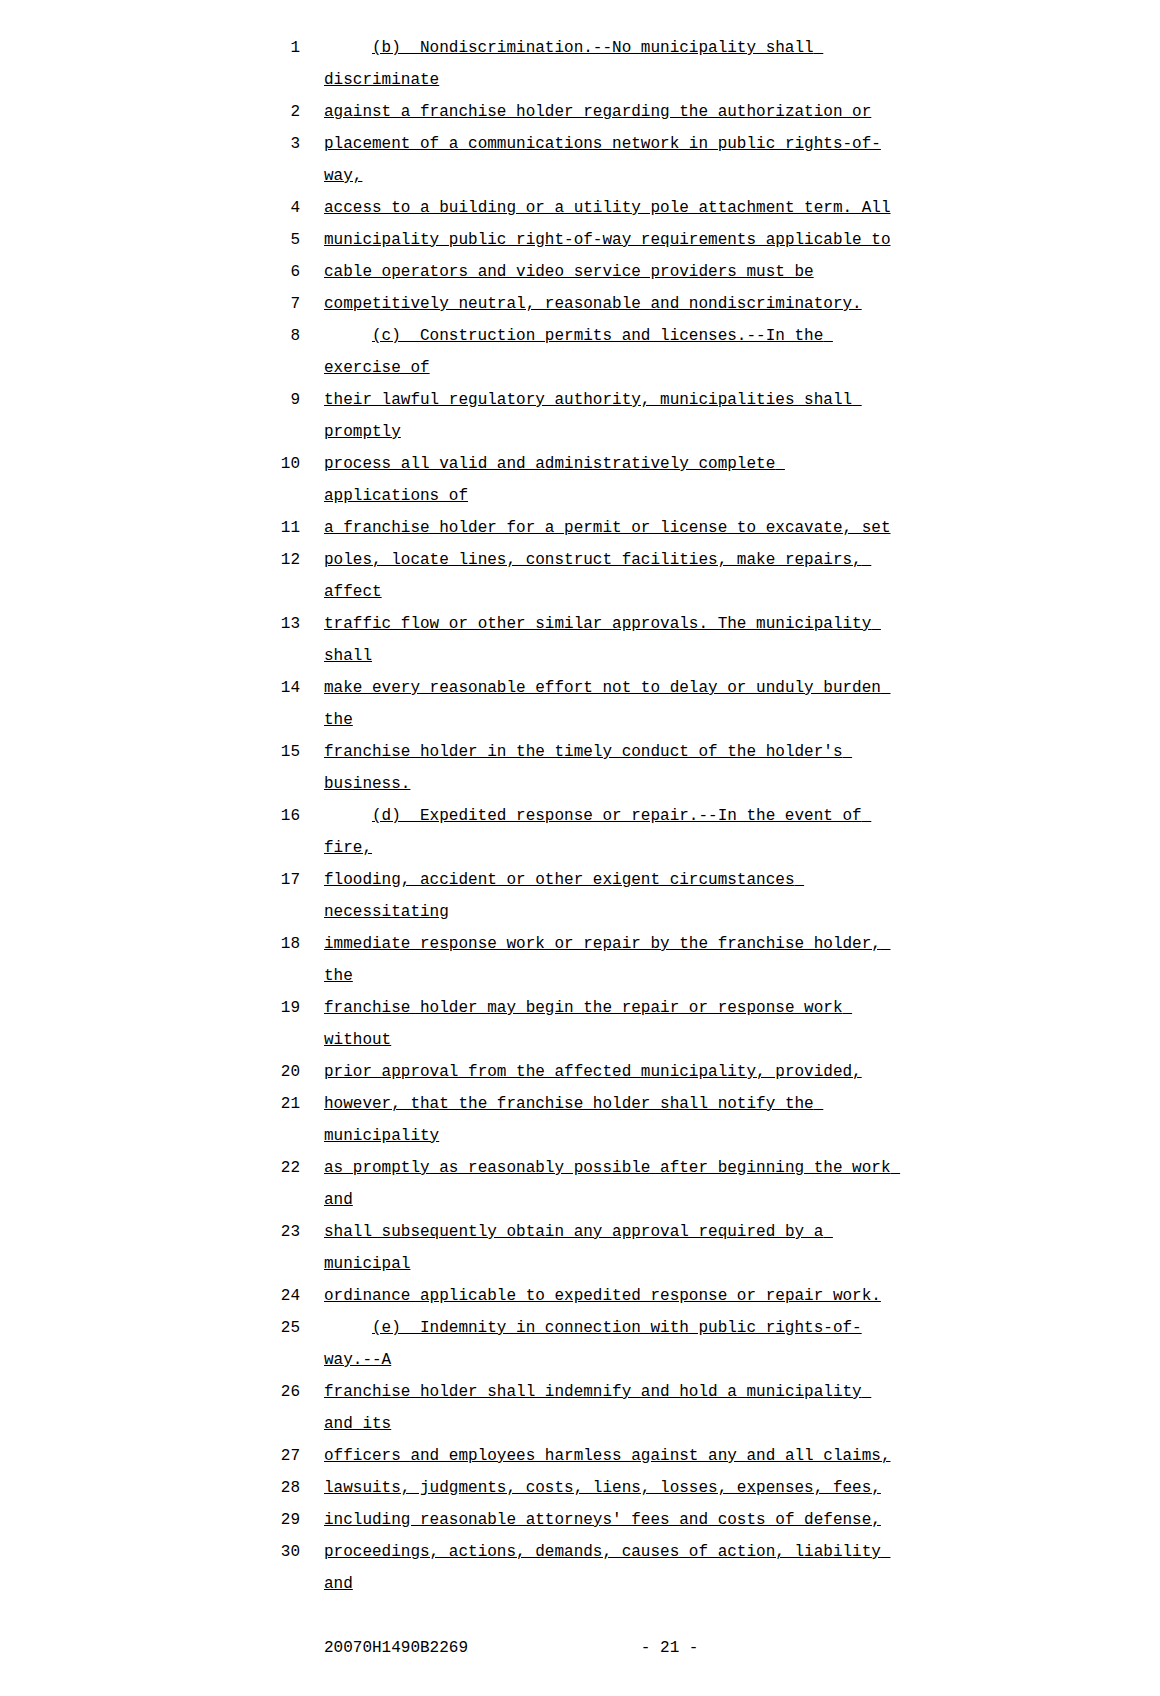(b) Nondiscrimination.--No municipality shall discriminate
against a franchise holder regarding the authorization or
placement of a communications network in public rights-of-way,
access to a building or a utility pole attachment term. All
municipality public right-of-way requirements applicable to
cable operators and video service providers must be
competitively neutral, reasonable and nondiscriminatory.
(c) Construction permits and licenses.--In the exercise of
their lawful regulatory authority, municipalities shall promptly
process all valid and administratively complete applications of
a franchise holder for a permit or license to excavate, set
poles, locate lines, construct facilities, make repairs, affect
traffic flow or other similar approvals. The municipality shall
make every reasonable effort not to delay or unduly burden the
franchise holder in the timely conduct of the holder's business.
(d) Expedited response or repair.--In the event of fire,
flooding, accident or other exigent circumstances necessitating
immediate response work or repair by the franchise holder, the
franchise holder may begin the repair or response work without
prior approval from the affected municipality, provided,
however, that the franchise holder shall notify the municipality
as promptly as reasonably possible after beginning the work and
shall subsequently obtain any approval required by a municipal
ordinance applicable to expedited response or repair work.
(e) Indemnity in connection with public rights-of-way.--A
franchise holder shall indemnify and hold a municipality and its
officers and employees harmless against any and all claims,
lawsuits, judgments, costs, liens, losses, expenses, fees,
including reasonable attorneys' fees and costs of defense,
proceedings, actions, demands, causes of action, liability and
20070H1490B2269 - 21 -